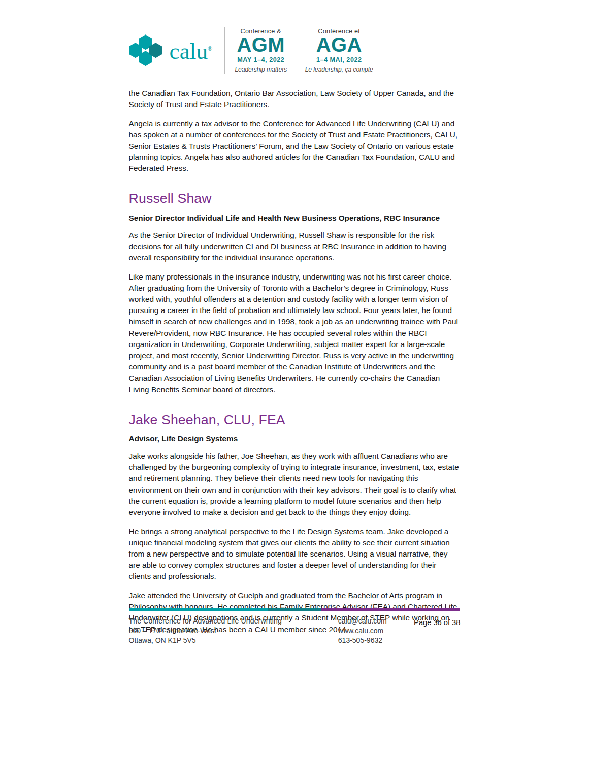calu®
Conference &
AGM
MAY 1–4, 2022
Leadership matters
Conférence et
AGA
1–4 MAI, 2022
Le leadership, ça compte
the Canadian Tax Foundation, Ontario Bar Association, Law Society of Upper Canada, and the Society of Trust and Estate Practitioners.
Angela is currently a tax advisor to the Conference for Advanced Life Underwriting (CALU) and has spoken at a number of conferences for the Society of Trust and Estate Practitioners, CALU, Senior Estates & Trusts Practitioners’ Forum, and the Law Society of Ontario on various estate planning topics. Angela has also authored articles for the Canadian Tax Foundation, CALU and Federated Press.
Russell Shaw
Senior Director Individual Life and Health New Business Operations, RBC Insurance
As the Senior Director of Individual Underwriting, Russell Shaw is responsible for the risk decisions for all fully underwritten CI and DI business at RBC Insurance in addition to having overall responsibility for the individual insurance operations.
Like many professionals in the insurance industry, underwriting was not his first career choice. After graduating from the University of Toronto with a Bachelor’s degree in Criminology, Russ worked with, youthful offenders at a detention and custody facility with a longer term vision of pursuing a career in the field of probation and ultimately law school. Four years later, he found himself in search of new challenges and in 1998, took a job as an underwriting trainee with Paul Revere/Provident, now RBC Insurance. He has occupied several roles within the RBCI organization in Underwriting, Corporate Underwriting, subject matter expert for a large-scale project, and most recently, Senior Underwriting Director. Russ is very active in the underwriting community and is a past board member of the Canadian Institute of Underwriters and the Canadian Association of Living Benefits Underwriters. He currently co-chairs the Canadian Living Benefits Seminar board of directors.
Jake Sheehan, CLU, FEA
Advisor, Life Design Systems
Jake works alongside his father, Joe Sheehan, as they work with affluent Canadians who are challenged by the burgeoning complexity of trying to integrate insurance, investment, tax, estate and retirement planning. They believe their clients need new tools for navigating this environment on their own and in conjunction with their key advisors. Their goal is to clarify what the current equation is, provide a learning platform to model future scenarios and then help everyone involved to make a decision and get back to the things they enjoy doing.
He brings a strong analytical perspective to the Life Design Systems team. Jake developed a unique financial modeling system that gives our clients the ability to see their current situation from a new perspective and to simulate potential life scenarios. Using a visual narrative, they are able to convey complex structures and foster a deeper level of understanding for their clients and professionals.
Jake attended the University of Guelph and graduated from the Bachelor of Arts program in Philosophy with honours. He completed his Family Enterprise Advisor (FEA) and Chartered Life Underwriter (CLU) designations and is currently a Student Member of STEP while working on his TEP designation. He has been a CALU member since 2014.
The Conference for Advanced Life Underwriting
600 – 170 Laurier Ave West
Ottawa, ON K1P 5V5
calu@calu.com
www.calu.com
613-505-9632
Page 36 of 38